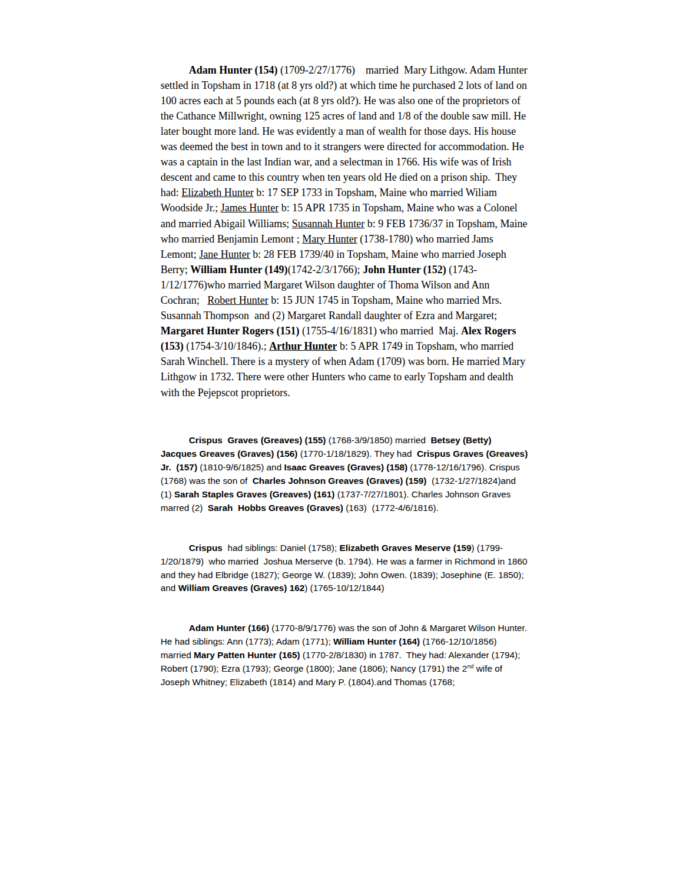Adam Hunter (154) (1709-2/27/1776) married Mary Lithgow. Adam Hunter settled in Topsham in 1718 (at 8 yrs old?) at which time he purchased 2 lots of land on 100 acres each at 5 pounds each (at 8 yrs old?). He was also one of the proprietors of the Cathance Millwright, owning 125 acres of land and 1/8 of the double saw mill. He later bought more land. He was evidently a man of wealth for those days. His house was deemed the best in town and to it strangers were directed for accommodation. He was a captain in the last Indian war, and a selectman in 1766. His wife was of Irish descent and came to this country when ten years old He died on a prison ship. They had: Elizabeth Hunter b: 17 SEP 1733 in Topsham, Maine who married Wiliam Woodside Jr.; James Hunter b: 15 APR 1735 in Topsham, Maine who was a Colonel and married Abigail Williams; Susannah Hunter b: 9 FEB 1736/37 in Topsham, Maine who married Benjamin Lemont ; Mary Hunter (1738-1780) who married Jams Lemont; Jane Hunter b: 28 FEB 1739/40 in Topsham, Maine who married Joseph Berry; William Hunter (149)(1742-2/3/1766); John Hunter (152) (1743-1/12/1776)who married Margaret Wilson daughter of Thoma Wilson and Ann Cochran; Robert Hunter b: 15 JUN 1745 in Topsham, Maine who married Mrs. Susannah Thompson and (2) Margaret Randall daughter of Ezra and Margaret; Margaret Hunter Rogers (151) (1755-4/16/1831) who married Maj. Alex Rogers (153) (1754-3/10/1846).; Arthur Hunter b: 5 APR 1749 in Topsham, who married Sarah Winchell. There is a mystery of when Adam (1709) was born. He married Mary Lithgow in 1732. There were other Hunters who came to early Topsham and dealth with the Pejepscot proprietors.
Crispus Graves (Greaves) (155) (1768-3/9/1850) married Betsey (Betty) Jacques Greaves (Graves) (156) (1770-1/18/1829). They had Crispus Graves (Greaves) Jr. (157) (1810-9/6/1825) and Isaac Greaves (Graves) (158) (1778-12/16/1796). Crispus (1768) was the son of Charles Johnson Greaves (Graves) (159) (1732-1/27/1824)and (1) Sarah Staples Graves (Greaves) (161) (1737-7/27/1801). Charles Johnson Graves marred (2) Sarah Hobbs Greaves (Graves) (163) (1772-4/6/1816).
Crispus had siblings: Daniel (1758); Elizabeth Graves Meserve (159) (1799-1/20/1879) who married Joshua Merserve (b. 1794). He was a farmer in Richmond in 1860 and they had Elbridge (1827); George W. (1839); John Owen. (1839); Josephine (E. 1850); and William Greaves (Graves) 162) (1765-10/12/1844)
Adam Hunter (166) (1770-8/9/1776) was the son of John & Margaret Wilson Hunter. He had siblings: Ann (1773); Adam (1771); William Hunter (164) (1766-12/10/1856) married Mary Patten Hunter (165) (1770-2/8/1830) in 1787. They had: Alexander (1794); Robert (1790); Ezra (1793); George (1800); Jane (1806); Nancy (1791) the 2nd wife of Joseph Whitney; Elizabeth (1814) and Mary P. (1804).and Thomas (1768;